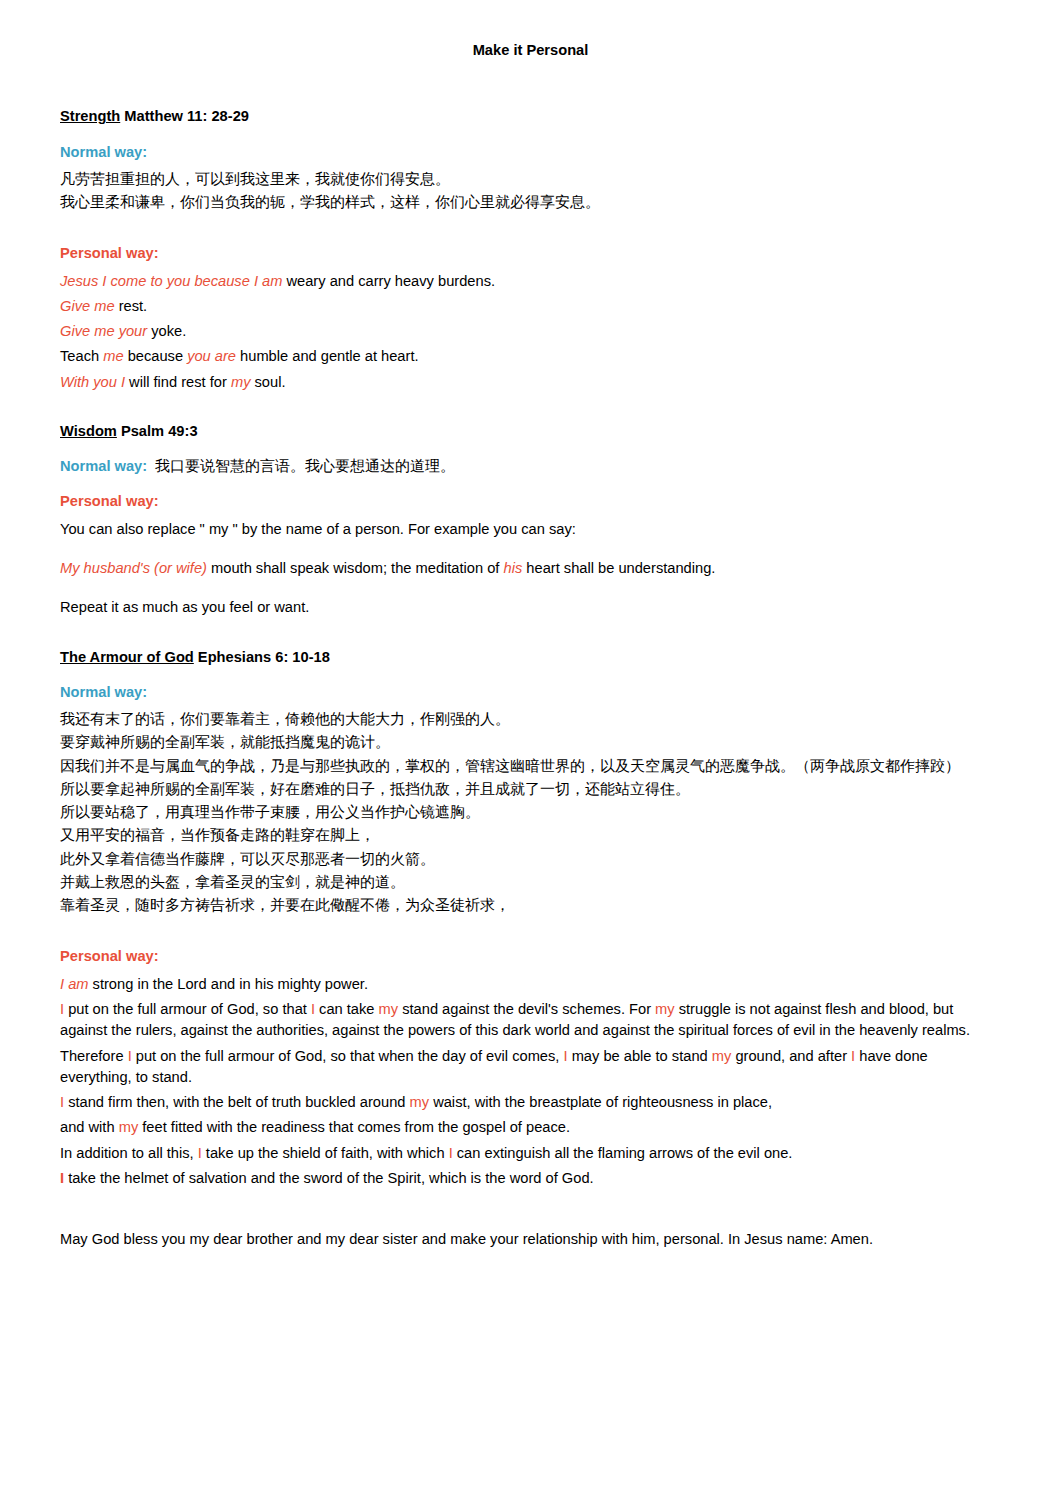Make it Personal
Strength Matthew 11: 28-29
Normal way:
凡劳苦担重担的人，可以到我这里来，我就使你们得安息。
我心里柔和谦卑，你们当负我的轭，学我的样式，这样，你们心里就必得享安息。
Personal way:
Jesus I come to you because I am weary and carry heavy burdens.
Give me rest.
Give me your yoke.
Teach me because you are humble and gentle at heart.
With you I will find rest for my soul.
Wisdom Psalm 49:3
Normal way: 我口要说智慧的言语。我心要想通达的道理。
Personal way:
You can also replace " my " by the name of a person. For example you can say:
My husband's (or wife) mouth shall speak wisdom; the meditation of his heart shall be understanding.
Repeat it as much as you feel or want.
The Armour of God Ephesians 6: 10-18
Normal way:
我还有末了的话，你们要靠着主，倚赖他的大能大力，作刚强的人。
要穿戴神所赐的全副军装，就能抵挡魔鬼的诡计。
因我们并不是与属血气的争战，乃是与那些执政的，掌权的，管辖这幽暗世界的，以及天空属灵气的恶魔争战。（两争战原文都作摔跤）
所以要拿起神所赐的全副军装，好在磨难的日子，抵挡仇敌，并且成就了一切，还能站立得住。
所以要站稳了，用真理当作带子束腰，用公义当作护心镜遮胸。
又用平安的福音，当作预备走路的鞋穿在脚上，
此外又拿着信德当作藤牌，可以灭尽那恶者一切的火箭。
并戴上救恩的头盔，拿着圣灵的宝剑，就是神的道。
靠着圣灵，随时多方祷告祈求，并要在此儆醒不倦，为众圣徒祈求，
Personal way:
I am strong in the Lord and in his mighty power.
I put on the full armour of God, so that I can take my stand against the devil's schemes. For my struggle is not against flesh and blood, but against the rulers, against the authorities, against the powers of this dark world and against the spiritual forces of evil in the heavenly realms.
Therefore I put on the full armour of God, so that when the day of evil comes, I may be able to stand my ground, and after I have done everything, to stand.
I stand firm then, with the belt of truth buckled around my waist, with the breastplate of righteousness in place,
and with my feet fitted with the readiness that comes from the gospel of peace.
In addition to all this, I take up the shield of faith, with which I can extinguish all the flaming arrows of the evil one.
I take the helmet of salvation and the sword of the Spirit, which is the word of God.
May God bless you my dear brother and my dear sister and make your relationship with him, personal. In Jesus name: Amen.